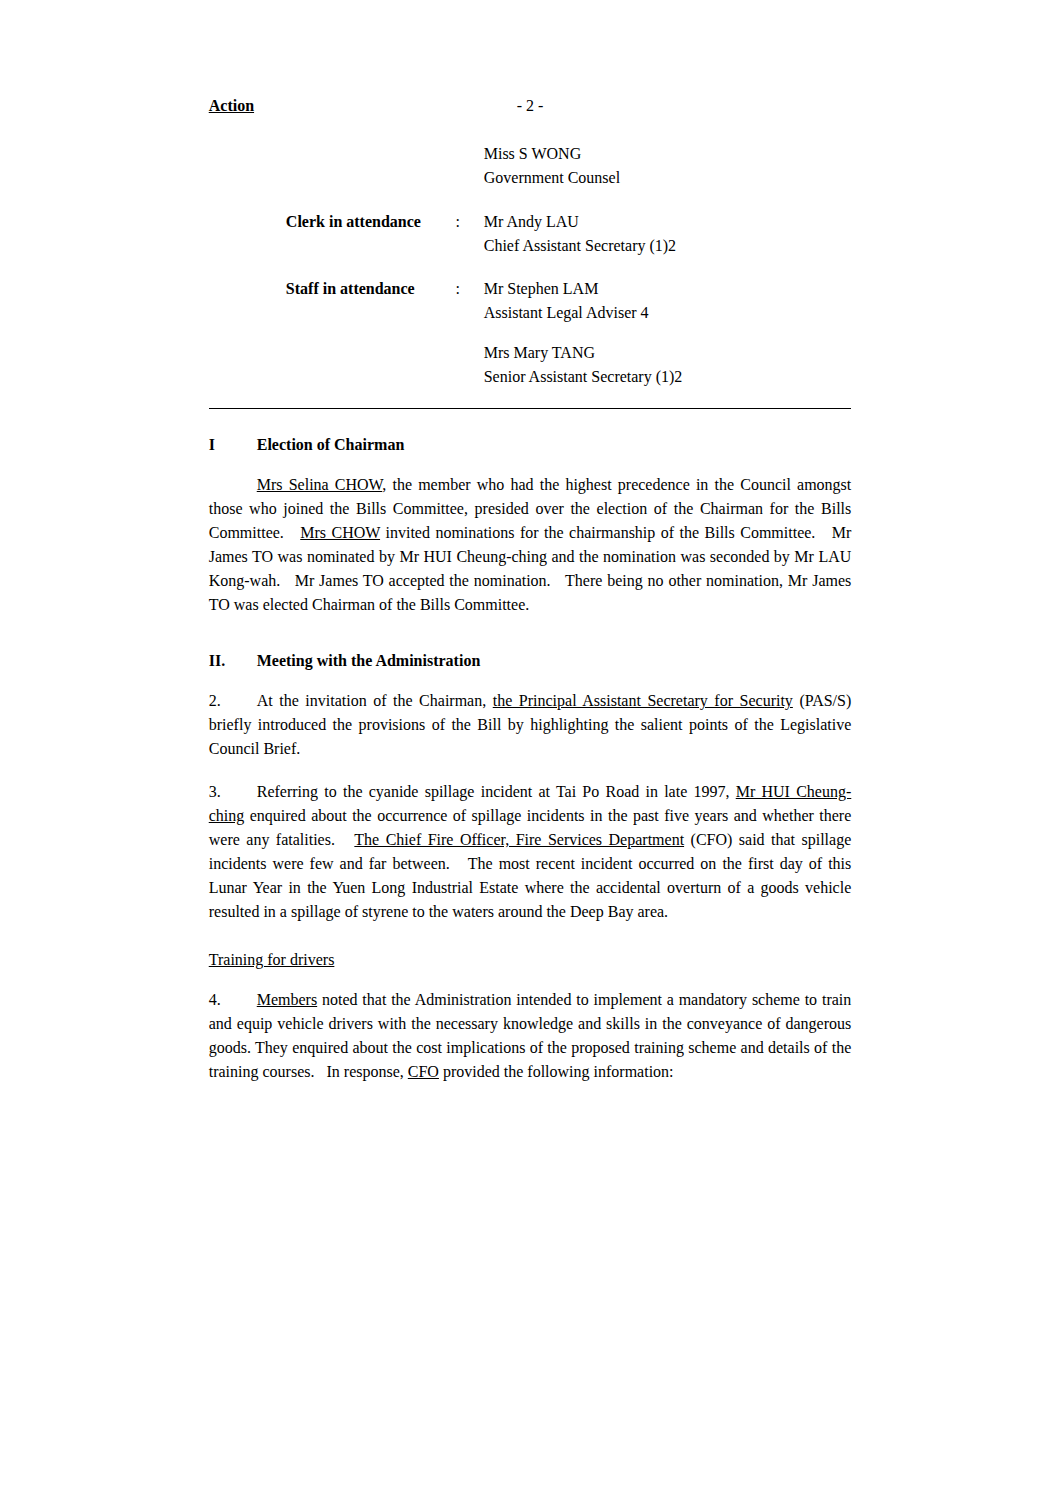Action
- 2 -
Miss S WONG
Government Counsel
Clerk in attendance
:
Mr Andy LAU
Chief Assistant Secretary (1)2
Staff in attendance
:
Mr Stephen LAM
Assistant Legal Adviser 4
Mrs Mary TANG
Senior Assistant Secretary (1)2
IElection of Chairman
Mrs Selina CHOW, the member who had the highest precedence in the Council amongst those who joined the Bills Committee, presided over the election of the Chairman for the Bills Committee. Mrs CHOW invited nominations for the chairmanship of the Bills Committee. Mr James TO was nominated by Mr HUI Cheung-ching and the nomination was seconded by Mr LAU Kong-wah. Mr James TO accepted the nomination. There being no other nomination, Mr James TO was elected Chairman of the Bills Committee.
II. Meeting with the Administration
2. At the invitation of the Chairman, the Principal Assistant Secretary for Security (PAS/S) briefly introduced the provisions of the Bill by highlighting the salient points of the Legislative Council Brief.
3. Referring to the cyanide spillage incident at Tai Po Road in late 1997, Mr HUI Cheung-ching enquired about the occurrence of spillage incidents in the past five years and whether there were any fatalities. The Chief Fire Officer, Fire Services Department (CFO) said that spillage incidents were few and far between. The most recent incident occurred on the first day of this Lunar Year in the Yuen Long Industrial Estate where the accidental overturn of a goods vehicle resulted in a spillage of styrene to the waters around the Deep Bay area.
Training for drivers
4. Members noted that the Administration intended to implement a mandatory scheme to train and equip vehicle drivers with the necessary knowledge and skills in the conveyance of dangerous goods. They enquired about the cost implications of the proposed training scheme and details of the training courses. In response, CFO provided the following information: